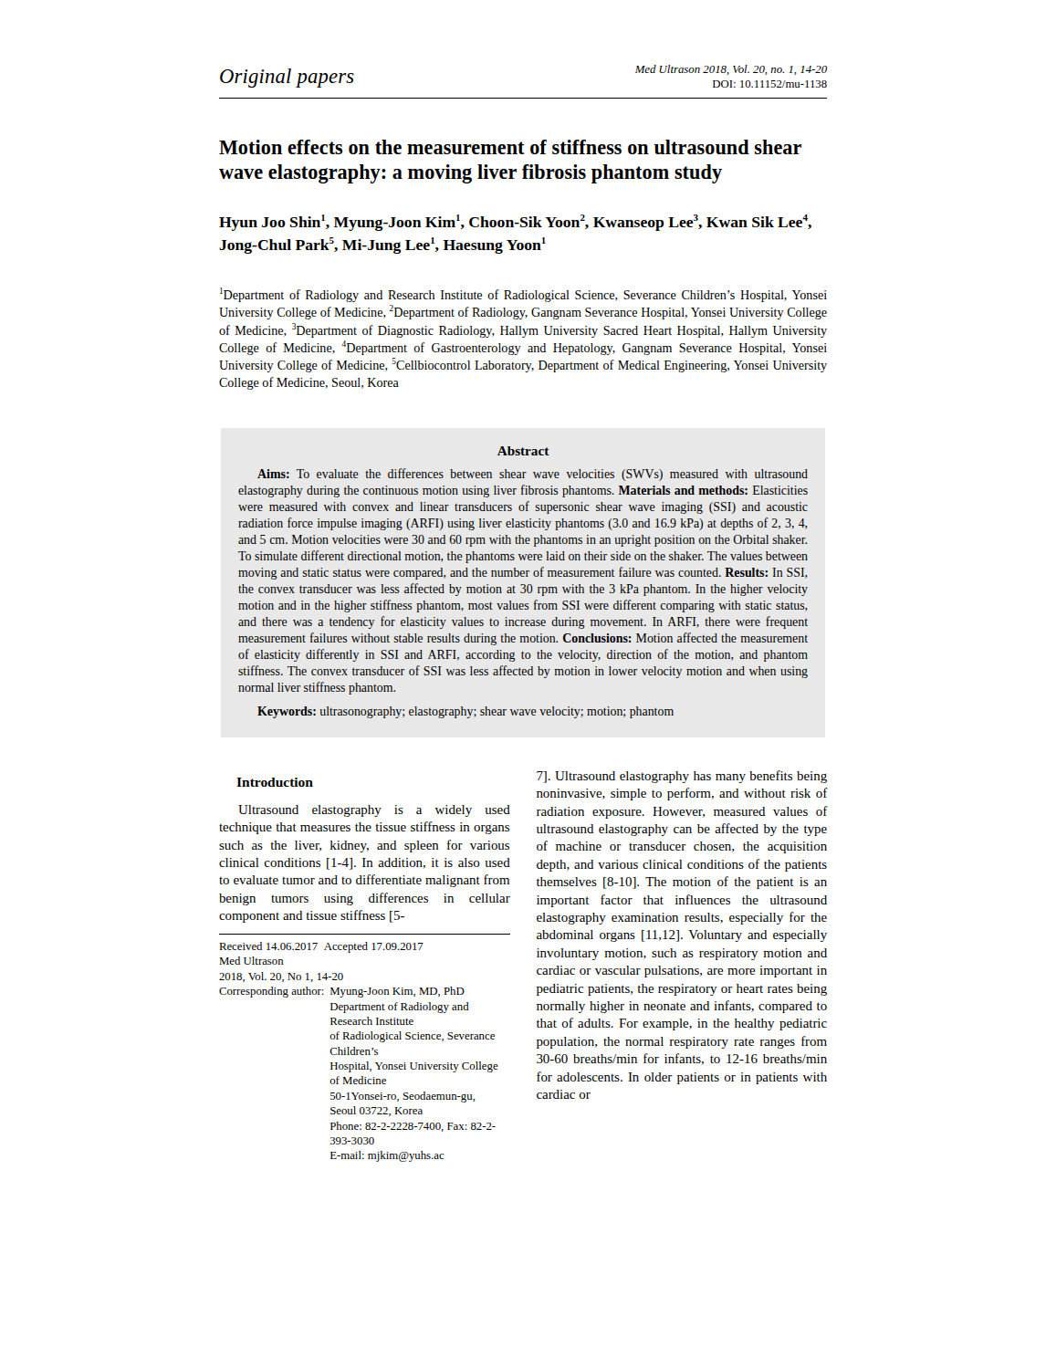Original papers
Med Ultrason 2018, Vol. 20, no. 1, 14-20
DOI: 10.11152/mu-1138
Motion effects on the measurement of stiffness on ultrasound shear wave elastography: a moving liver fibrosis phantom study
Hyun Joo Shin1, Myung-Joon Kim1, Choon-Sik Yoon2, Kwanseop Lee3, Kwan Sik Lee4,
Jong-Chul Park5, Mi-Jung Lee1, Haesung Yoon1
1Department of Radiology and Research Institute of Radiological Science, Severance Children’s Hospital, Yonsei University College of Medicine, 2Department of Radiology, Gangnam Severance Hospital, Yonsei University College of Medicine, 3Department of Diagnostic Radiology, Hallym University Sacred Heart Hospital, Hallym University College of Medicine, 4Department of Gastroenterology and Hepatology, Gangnam Severance Hospital, Yonsei University College of Medicine, 5Cellbiocontrol Laboratory, Department of Medical Engineering, Yonsei University College of Medicine, Seoul, Korea
Abstract
Aims: To evaluate the differences between shear wave velocities (SWVs) measured with ultrasound elastography during the continuous motion using liver fibrosis phantoms. Materials and methods: Elasticities were measured with convex and linear transducers of supersonic shear wave imaging (SSI) and acoustic radiation force impulse imaging (ARFI) using liver elasticity phantoms (3.0 and 16.9 kPa) at depths of 2, 3, 4, and 5 cm. Motion velocities were 30 and 60 rpm with the phantoms in an upright position on the Orbital shaker. To simulate different directional motion, the phantoms were laid on their side on the shaker. The values between moving and static status were compared, and the number of measurement failure was counted. Results: In SSI, the convex transducer was less affected by motion at 30 rpm with the 3 kPa phantom. In the higher velocity motion and in the higher stiffness phantom, most values from SSI were different comparing with static status, and there was a tendency for elasticity values to increase during movement. In ARFI, there were frequent measurement failures without stable results during the motion. Conclusions: Motion affected the measurement of elasticity differently in SSI and ARFI, according to the velocity, direction of the motion, and phantom stiffness. The convex transducer of SSI was less affected by motion in lower velocity motion and when using normal liver stiffness phantom.
Keywords: ultrasonography; elastography; shear wave velocity; motion; phantom
Introduction
Ultrasound elastography is a widely used technique that measures the tissue stiffness in organs such as the liver, kidney, and spleen for various clinical conditions [1-4]. In addition, it is also used to evaluate tumor and to differentiate malignant from benign tumors using differences in cellular component and tissue stiffness [5-
Received 14.06.2017 Accepted 17.09.2017
Med Ultrason
2018, Vol. 20, No 1, 14-20
| Corresponding author: | Myung-Joon Kim, MD, PhD |
| | Department of Radiology and Research Institute of Radiological Science, Severance Children’s Hospital, Yonsei University College of Medicine 50-1Yonsei-ro, Seodaemun-gu, Seoul 03722, Korea Phone: 82-2-2228-7400, Fax: 82-2-393-3030 E-mail: mjkim@yuhs.ac |
7]. Ultrasound elastography has many benefits being noninvasive, simple to perform, and without risk of radiation exposure. However, measured values of ultrasound elastography can be affected by the type of machine or transducer chosen, the acquisition depth, and various clinical conditions of the patients themselves [8-10]. The motion of the patient is an important factor that influences the ultrasound elastography examination results, especially for the abdominal organs [11,12]. Voluntary and especially involuntary motion, such as respiratory motion and cardiac or vascular pulsations, are more important in pediatric patients, the respiratory or heart rates being normally higher in neonate and infants, compared to that of adults. For example, in the healthy pediatric population, the normal respiratory rate ranges from 30-60 breaths/min for infants, to 12-16 breaths/min for adolescents. In older patients or in patients with cardiac or